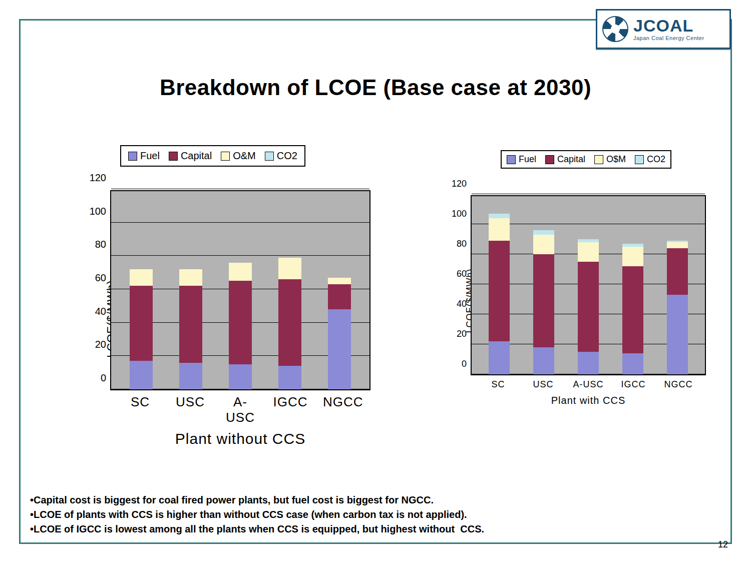JCOAL
Japan Coal Energy Center
Breakdown of LCOE (Base case at 2030)
Fuel Capital O&M CO2
Fuel Capital O$M CO2
LCOE($/MWh)
0
20
40
60
80
100
120
SC USC A-USC IGCC NGCC
Plant without CCS
LCOE($/MWh)
0
20
40
60
80
100
120
SC USC A-USC IGCC NGCC
Plant with CCS
•Capital cost is biggest for coal fired power plants, but fuel cost is biggest for NGCC.
•LCOE of plants with CCS is higher than without CCS case (when carbon tax is not applied).
•LCOE of IGCC is lowest among all the plants when CCS is equipped, but highest without CCS.
12